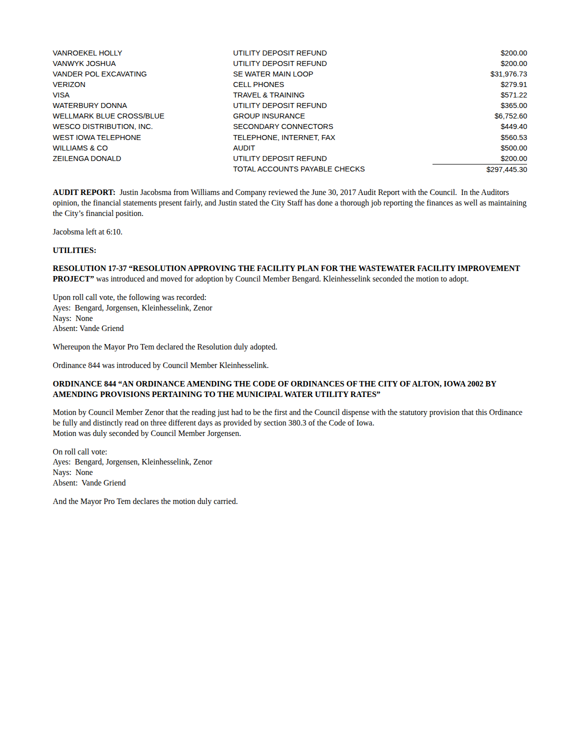| VANROEKEL HOLLY | UTILITY DEPOSIT REFUND | $200.00 |
| VANWYK JOSHUA | UTILITY DEPOSIT REFUND | $200.00 |
| VANDER POL EXCAVATING | SE WATER MAIN LOOP | $31,976.73 |
| VERIZON | CELL PHONES | $279.91 |
| VISA | TRAVEL & TRAINING | $571.22 |
| WATERBURY DONNA | UTILITY DEPOSIT REFUND | $365.00 |
| WELLMARK BLUE CROSS/BLUE | GROUP INSURANCE | $6,752.60 |
| WESCO DISTRIBUTION, INC. | SECONDARY CONNECTORS | $449.40 |
| WEST IOWA TELEPHONE | TELEPHONE, INTERNET, FAX | $560.53 |
| WILLIAMS & CO | AUDIT | $500.00 |
| ZEILENGA DONALD | UTILITY DEPOSIT REFUND | $200.00 |
| | TOTAL ACCOUNTS PAYABLE CHECKS | $297,445.30 |
AUDIT REPORT: Justin Jacobsma from Williams and Company reviewed the June 30, 2017 Audit Report with the Council. In the Auditors opinion, the financial statements present fairly, and Justin stated the City Staff has done a thorough job reporting the finances as well as maintaining the City’s financial position.
Jacobsma left at 6:10.
UTILITIES:
RESOLUTION 17-37 “RESOLUTION APPROVING THE FACILITY PLAN FOR THE WASTEWATER FACILITY IMPROVEMENT PROJECT” was introduced and moved for adoption by Council Member Bengard. Kleinhesselink seconded the motion to adopt.
Upon roll call vote, the following was recorded:
Ayes: Bengard, Jorgensen, Kleinhesselink, Zenor
Nays: None
Absent: Vande Griend
Whereupon the Mayor Pro Tem declared the Resolution duly adopted.
Ordinance 844 was introduced by Council Member Kleinhesselink.
ORDINANCE 844 “AN ORDINANCE AMENDING THE CODE OF ORDINANCES OF THE CITY OF ALTON, IOWA 2002 BY AMENDING PROVISIONS PERTAINING TO THE MUNICIPAL WATER UTILITY RATES”
Motion by Council Member Zenor that the reading just had to be the first and the Council dispense with the statutory provision that this Ordinance be fully and distinctly read on three different days as provided by section 380.3 of the Code of Iowa.
Motion was duly seconded by Council Member Jorgensen.
On roll call vote:
Ayes: Bengard, Jorgensen, Kleinhesselink, Zenor
Nays: None
Absent: Vande Griend
And the Mayor Pro Tem declares the motion duly carried.